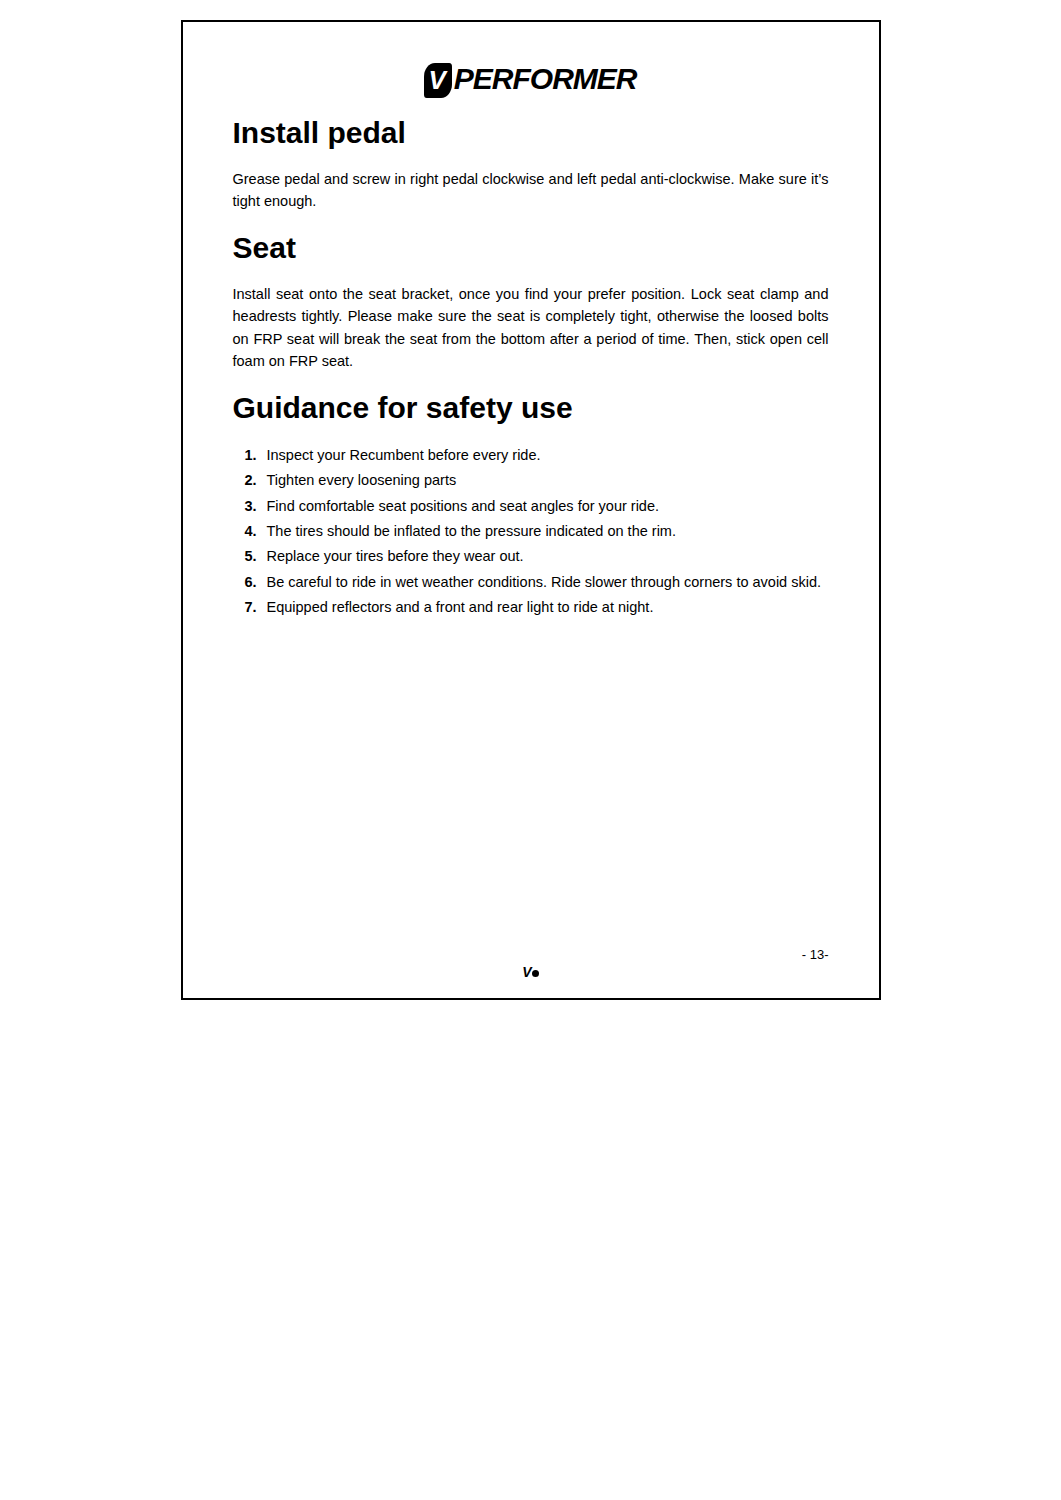VPERFORMER
Install pedal
Grease pedal and screw in right pedal clockwise and left pedal anti-clockwise. Make sure it’s tight enough.
Seat
Install seat onto the seat bracket, once you find your prefer position. Lock seat clamp and headrests tightly. Please make sure the seat is completely tight, otherwise the loosed bolts on FRP seat will break the seat from the bottom after a period of time. Then, stick open cell foam on FRP seat.
Guidance for safety use
Inspect your Recumbent before every ride.
Tighten every loosening parts
Find comfortable seat positions and seat angles for your ride.
The tires should be inflated to the pressure indicated on the rim.
Replace your tires before they wear out.
Be careful to ride in wet weather conditions. Ride slower through corners to avoid skid.
Equipped reflectors and a front and rear light to ride at night.
- 13-
V